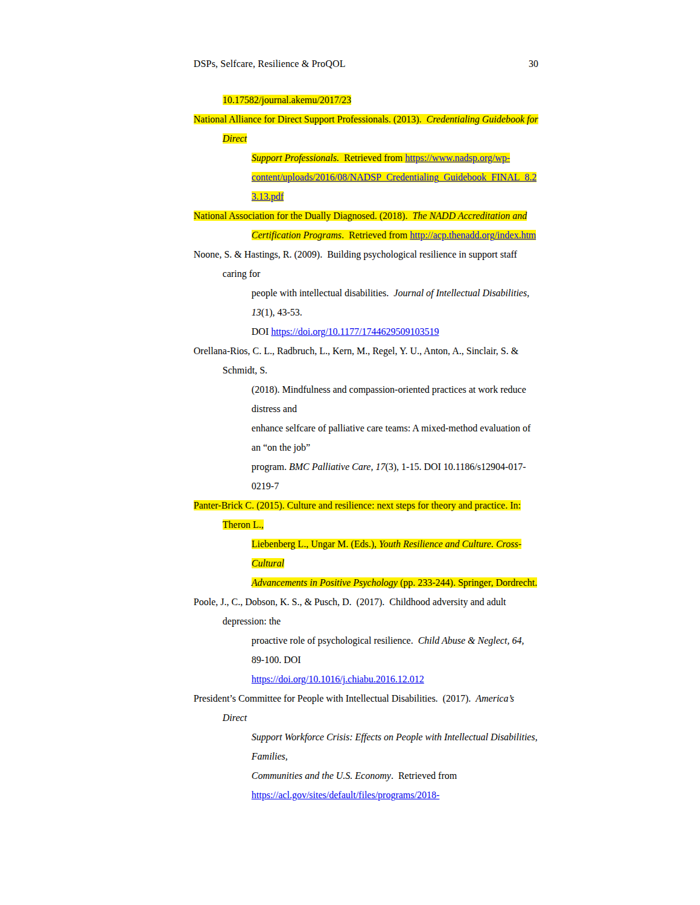DSPs, Selfcare, Resilience & ProQOL 30
10.17582/journal.akemu/2017/23
National Alliance for Direct Support Professionals. (2013). Credentialing Guidebook for Direct Support Professionals. Retrieved from https://www.nadsp.org/wp- content/uploads/2016/08/NADSP_Credentialing_Guidebook_FINAL_8.23.13.pdf
National Association for the Dually Diagnosed. (2018). The NADD Accreditation and Certification Programs. Retrieved from http://acp.thenadd.org/index.htm
Noone, S. & Hastings, R. (2009). Building psychological resilience in support staff caring for people with intellectual disabilities. Journal of Intellectual Disabilities, 13(1), 43-53. DOI https://doi.org/10.1177/1744629509103519
Orellana-Rios, C. L., Radbruch, L., Kern, M., Regel, Y. U., Anton, A., Sinclair, S. & Schmidt, S. (2018). Mindfulness and compassion-oriented practices at work reduce distress and enhance selfcare of palliative care teams: A mixed-method evaluation of an “on the job” program. BMC Palliative Care, 17(3), 1-15. DOI 10.1186/s12904-017-0219-7
Panter-Brick C. (2015). Culture and resilience: next steps for theory and practice. In: Theron L., Liebenberg L., Ungar M. (Eds.), Youth Resilience and Culture. Cross-Cultural Advancements in Positive Psychology (pp. 233-244). Springer, Dordrecht.
Poole, J., C., Dobson, K. S., & Pusch, D. (2017). Childhood adversity and adult depression: the proactive role of psychological resilience. Child Abuse & Neglect, 64, 89-100. DOI https://doi.org/10.1016/j.chiabu.2016.12.012
President’s Committee for People with Intellectual Disabilities. (2017). America’s Direct Support Workforce Crisis: Effects on People with Intellectual Disabilities, Families, Communities and the U.S. Economy. Retrieved from https://acl.gov/sites/default/files/programs/2018-